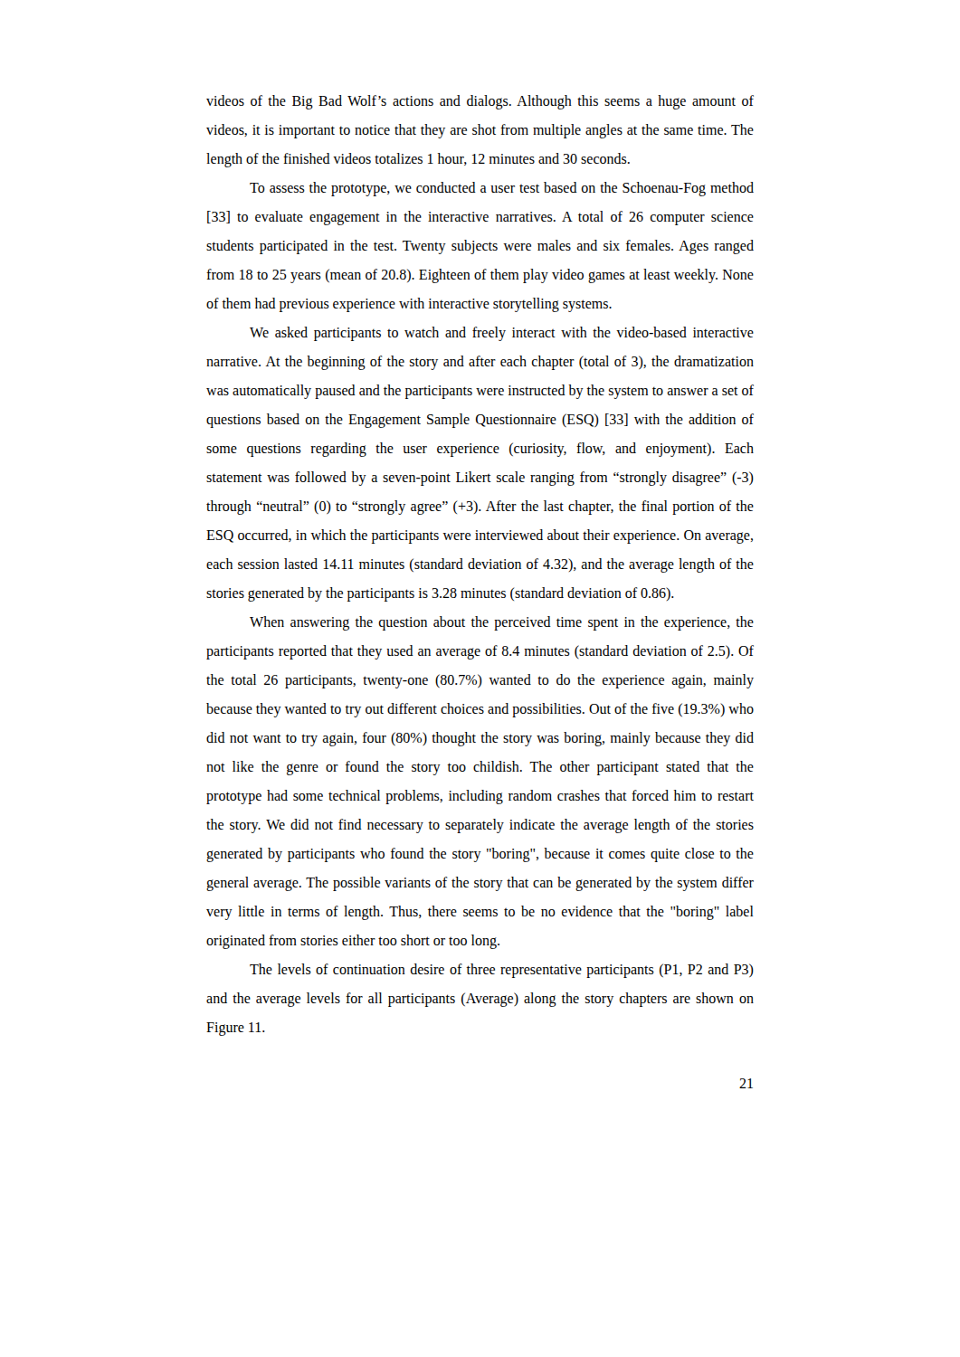videos of the Big Bad Wolf’s actions and dialogs. Although this seems a huge amount of videos, it is important to notice that they are shot from multiple angles at the same time. The length of the finished videos totalizes 1 hour, 12 minutes and 30 seconds.
To assess the prototype, we conducted a user test based on the Schoenau-Fog method [33] to evaluate engagement in the interactive narratives. A total of 26 computer science students participated in the test. Twenty subjects were males and six females. Ages ranged from 18 to 25 years (mean of 20.8). Eighteen of them play video games at least weekly. None of them had previous experience with interactive storytelling systems.
We asked participants to watch and freely interact with the video-based interactive narrative. At the beginning of the story and after each chapter (total of 3), the dramatization was automatically paused and the participants were instructed by the system to answer a set of questions based on the Engagement Sample Questionnaire (ESQ) [33] with the addition of some questions regarding the user experience (curiosity, flow, and enjoyment). Each statement was followed by a seven-point Likert scale ranging from “strongly disagree” (-3) through “neutral” (0) to “strongly agree” (+3). After the last chapter, the final portion of the ESQ occurred, in which the participants were interviewed about their experience. On average, each session lasted 14.11 minutes (standard deviation of 4.32), and the average length of the stories generated by the participants is 3.28 minutes (standard deviation of 0.86).
When answering the question about the perceived time spent in the experience, the participants reported that they used an average of 8.4 minutes (standard deviation of 2.5). Of the total 26 participants, twenty-one (80.7%) wanted to do the experience again, mainly because they wanted to try out different choices and possibilities. Out of the five (19.3%) who did not want to try again, four (80%) thought the story was boring, mainly because they did not like the genre or found the story too childish. The other participant stated that the prototype had some technical problems, including random crashes that forced him to restart the story. We did not find necessary to separately indicate the average length of the stories generated by participants who found the story "boring", because it comes quite close to the general average. The possible variants of the story that can be generated by the system differ very little in terms of length. Thus, there seems to be no evidence that the "boring" label originated from stories either too short or too long.
The levels of continuation desire of three representative participants (P1, P2 and P3) and the average levels for all participants (Average) along the story chapters are shown on Figure 11.
21